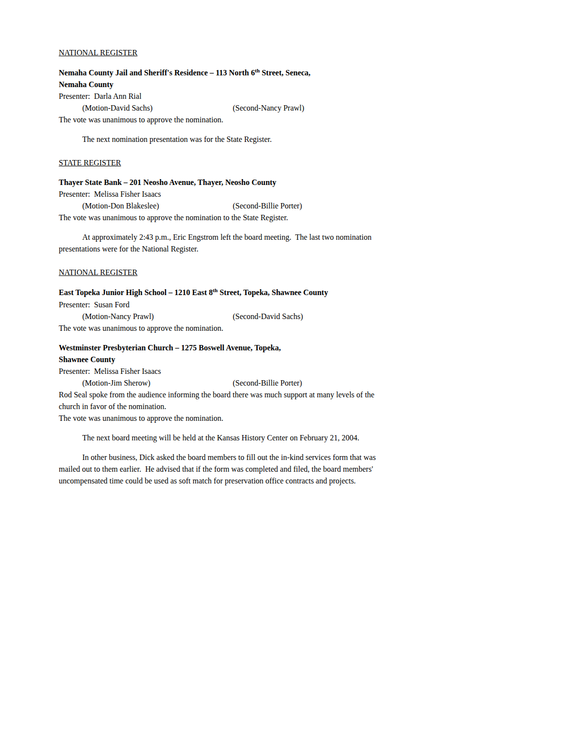NATIONAL REGISTER
Nemaha County Jail and Sheriff's Residence – 113 North 6th Street, Seneca,
Nemaha County
Presenter: Darla Ann Rial
(Motion-David Sachs)(Second-Nancy Prawl)
The vote was unanimous to approve the nomination.
The next nomination presentation was for the State Register.
STATE REGISTER
Thayer State Bank – 201 Neosho Avenue, Thayer, Neosho County
Presenter: Melissa Fisher Isaacs
(Motion-Don Blakeslee)(Second-Billie Porter)
The vote was unanimous to approve the nomination to the State Register.
At approximately 2:43 p.m., Eric Engstrom left the board meeting. The last two nomination presentations were for the National Register.
NATIONAL REGISTER
East Topeka Junior High School – 1210 East 8th Street, Topeka, Shawnee County
Presenter: Susan Ford
(Motion-Nancy Prawl)(Second-David Sachs)
The vote was unanimous to approve the nomination.
Westminster Presbyterian Church – 1275 Boswell Avenue, Topeka,
Shawnee County
Presenter: Melissa Fisher Isaacs
(Motion-Jim Sherow)(Second-Billie Porter)
Rod Seal spoke from the audience informing the board there was much support at many levels of the church in favor of the nomination.
The vote was unanimous to approve the nomination.
The next board meeting will be held at the Kansas History Center on February 21, 2004.
In other business, Dick asked the board members to fill out the in-kind services form that was mailed out to them earlier. He advised that if the form was completed and filed, the board members' uncompensated time could be used as soft match for preservation office contracts and projects.